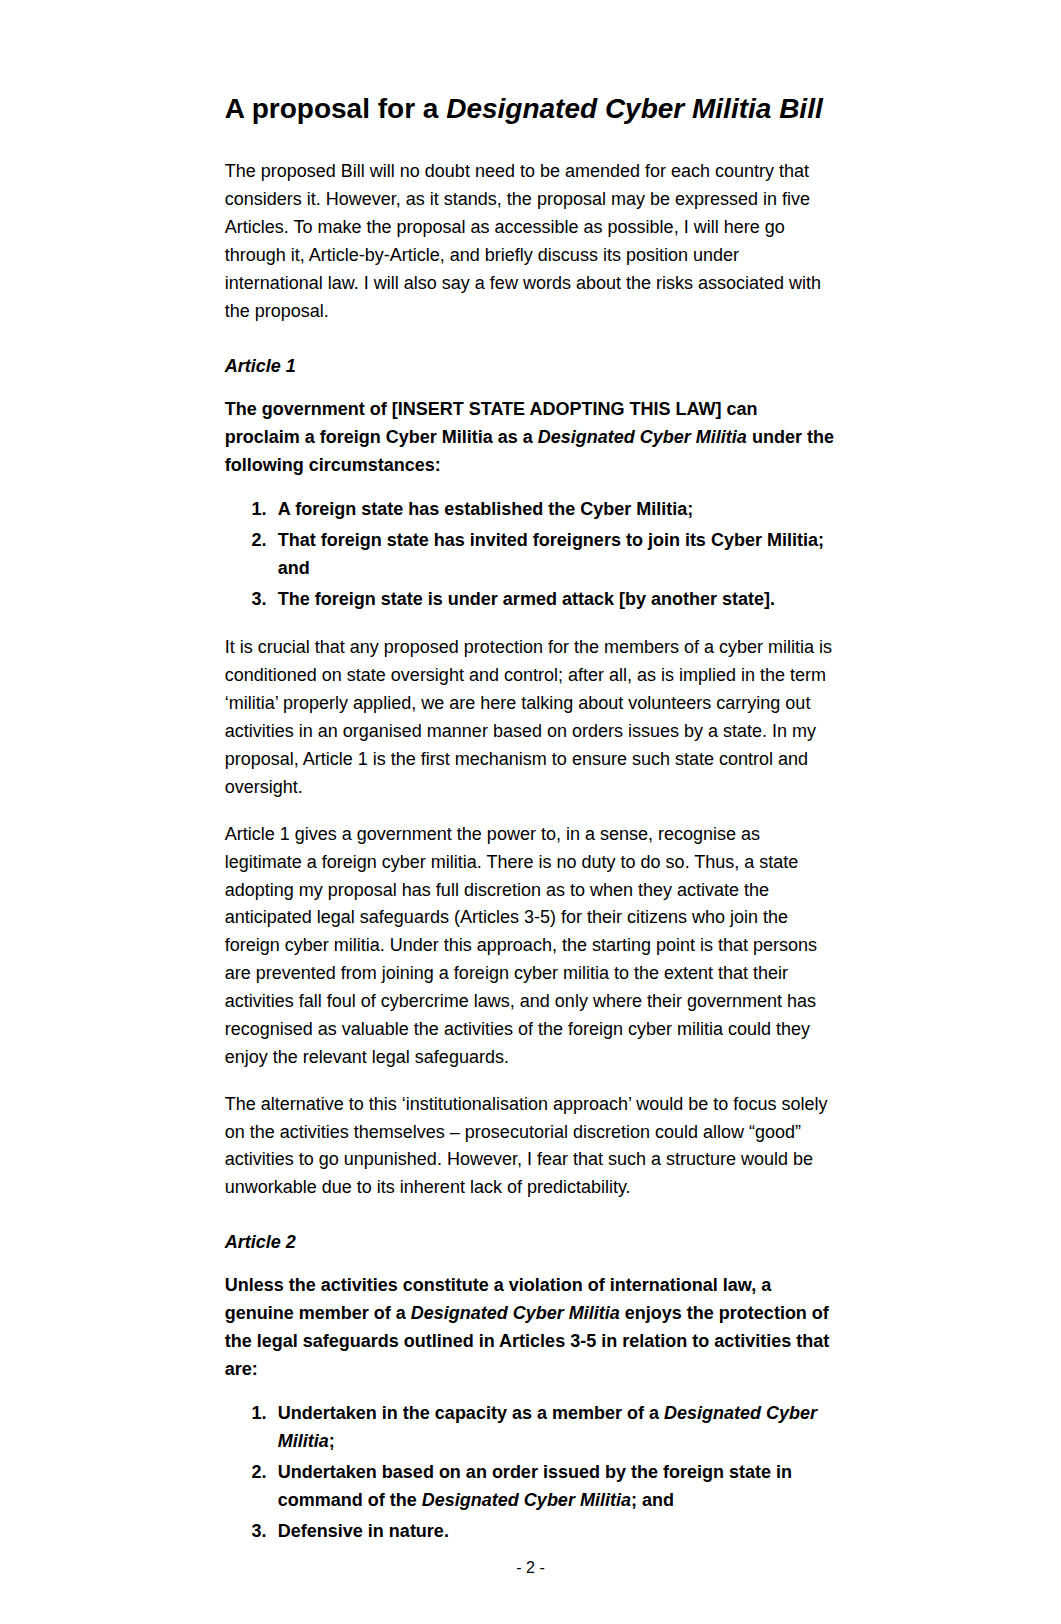A proposal for a Designated Cyber Militia Bill
The proposed Bill will no doubt need to be amended for each country that considers it. However, as it stands, the proposal may be expressed in five Articles. To make the proposal as accessible as possible, I will here go through it, Article-by-Article, and briefly discuss its position under international law. I will also say a few words about the risks associated with the proposal.
Article 1
The government of [INSERT STATE ADOPTING THIS LAW] can proclaim a foreign Cyber Militia as a Designated Cyber Militia under the following circumstances:
A foreign state has established the Cyber Militia;
That foreign state has invited foreigners to join its Cyber Militia; and
The foreign state is under armed attack [by another state].
It is crucial that any proposed protection for the members of a cyber militia is conditioned on state oversight and control; after all, as is implied in the term ‘militia’ properly applied, we are here talking about volunteers carrying out activities in an organised manner based on orders issues by a state. In my proposal, Article 1 is the first mechanism to ensure such state control and oversight.
Article 1 gives a government the power to, in a sense, recognise as legitimate a foreign cyber militia. There is no duty to do so. Thus, a state adopting my proposal has full discretion as to when they activate the anticipated legal safeguards (Articles 3-5) for their citizens who join the foreign cyber militia. Under this approach, the starting point is that persons are prevented from joining a foreign cyber militia to the extent that their activities fall foul of cybercrime laws, and only where their government has recognised as valuable the activities of the foreign cyber militia could they enjoy the relevant legal safeguards.
The alternative to this ‘institutionalisation approach’ would be to focus solely on the activities themselves – prosecutorial discretion could allow “good” activities to go unpunished. However, I fear that such a structure would be unworkable due to its inherent lack of predictability.
Article 2
Unless the activities constitute a violation of international law, a genuine member of a Designated Cyber Militia enjoys the protection of the legal safeguards outlined in Articles 3-5 in relation to activities that are:
Undertaken in the capacity as a member of a Designated Cyber Militia;
Undertaken based on an order issued by the foreign state in command of the Designated Cyber Militia; and
Defensive in nature.
- 2 -